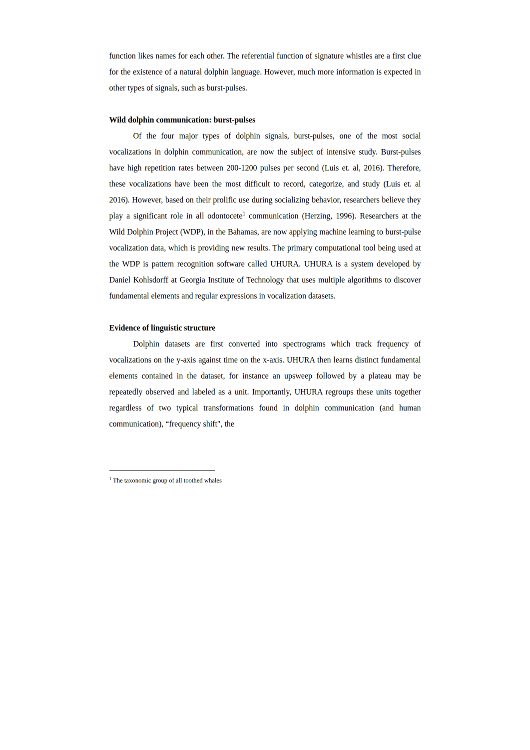function likes names for each other. The referential function of signature whistles are a first clue for the existence of a natural dolphin language. However, much more information is expected in other types of signals, such as burst-pulses.
Wild dolphin communication: burst-pulses
Of the four major types of dolphin signals, burst-pulses, one of the most social vocalizations in dolphin communication, are now the subject of intensive study. Burst-pulses have high repetition rates between 200-1200 pulses per second (Luis et. al, 2016). Therefore, these vocalizations have been the most difficult to record, categorize, and study (Luis et. al 2016). However, based on their prolific use during socializing behavior, researchers believe they play a significant role in all odontocete1 communication (Herzing, 1996). Researchers at the Wild Dolphin Project (WDP), in the Bahamas, are now applying machine learning to burst-pulse vocalization data, which is providing new results. The primary computational tool being used at the WDP is pattern recognition software called UHURA. UHURA is a system developed by Daniel Kohlsdorff at Georgia Institute of Technology that uses multiple algorithms to discover fundamental elements and regular expressions in vocalization datasets.
Evidence of linguistic structure
Dolphin datasets are first converted into spectrograms which track frequency of vocalizations on the y-axis against time on the x-axis. UHURA then learns distinct fundamental elements contained in the dataset, for instance an upsweep followed by a plateau may be repeatedly observed and labeled as a unit. Importantly, UHURA regroups these units together regardless of two typical transformations found in dolphin communication (and human communication), “frequency shift", the
1 The taxonomic group of all toothed whales